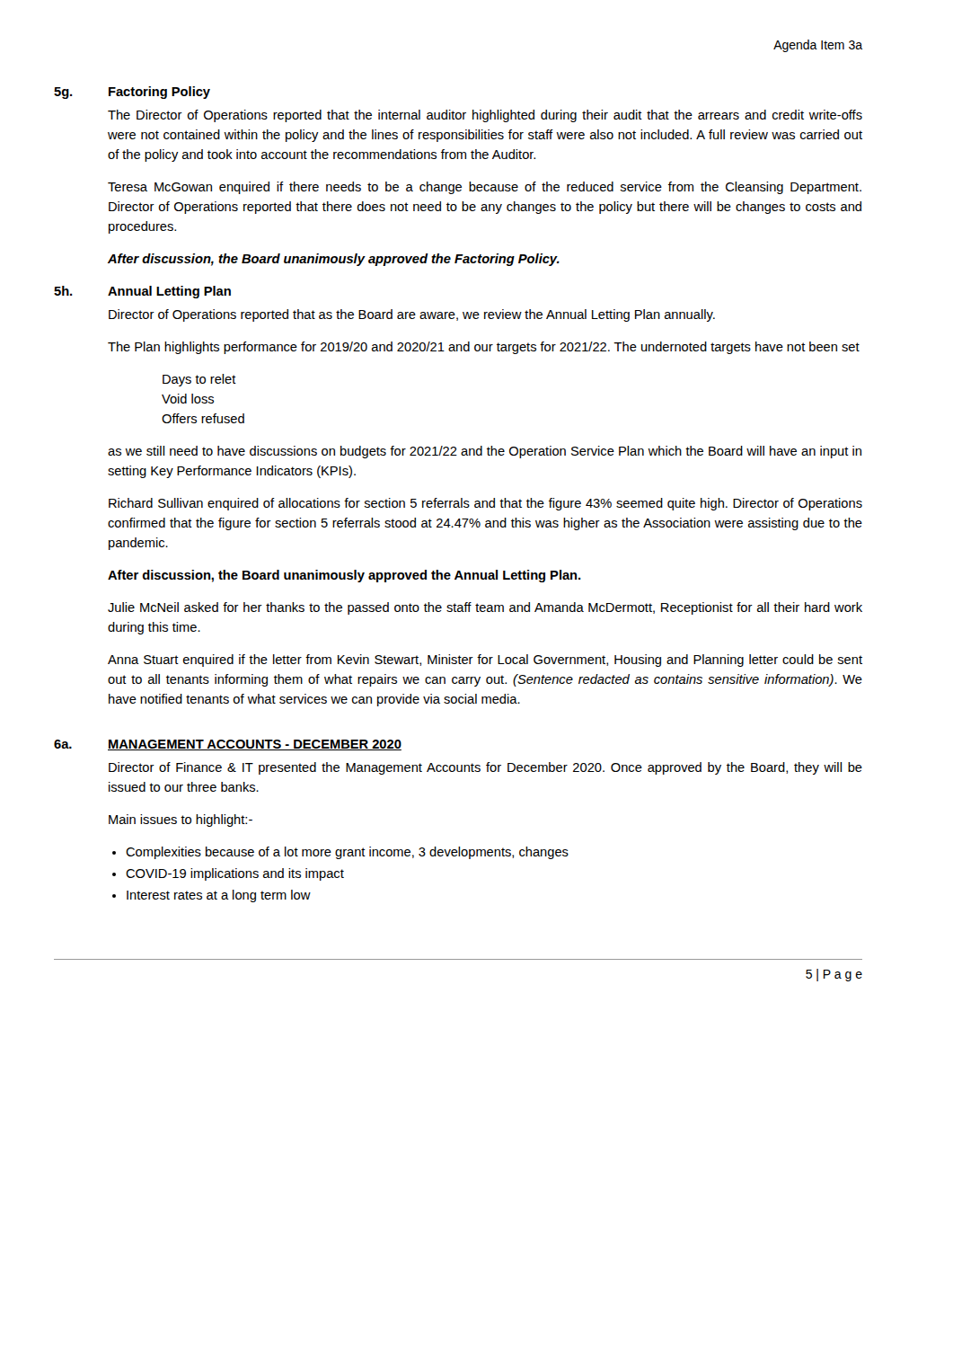Agenda Item 3a
5g.
Factoring Policy
The Director of Operations reported that the internal auditor highlighted during their audit that the arrears and credit write-offs were not contained within the policy and the lines of responsibilities for staff were also not included. A full review was carried out of the policy and took into account the recommendations from the Auditor.
Teresa McGowan enquired if there needs to be a change because of the reduced service from the Cleansing Department. Director of Operations reported that there does not need to be any changes to the policy but there will be changes to costs and procedures.
After discussion, the Board unanimously approved the Factoring Policy.
5h.
Annual Letting Plan
Director of Operations reported that as the Board are aware, we review the Annual Letting Plan annually.
The Plan highlights performance for 2019/20 and 2020/21 and our targets for 2021/22. The undernoted targets have not been set
Days to relet
Void loss
Offers refused
as we still need to have discussions on budgets for 2021/22 and the Operation Service Plan which the Board will have an input in setting Key Performance Indicators (KPIs).
Richard Sullivan enquired of allocations for section 5 referrals and that the figure 43% seemed quite high. Director of Operations confirmed that the figure for section 5 referrals stood at 24.47% and this was higher as the Association were assisting due to the pandemic.
After discussion, the Board unanimously approved the Annual Letting Plan.
Julie McNeil asked for her thanks to the passed onto the staff team and Amanda McDermott, Receptionist for all their hard work during this time.
Anna Stuart enquired if the letter from Kevin Stewart, Minister for Local Government, Housing and Planning letter could be sent out to all tenants informing them of what repairs we can carry out. (Sentence redacted as contains sensitive information). We have notified tenants of what services we can provide via social media.
6a.
MANAGEMENT ACCOUNTS - DECEMBER 2020
Director of Finance & IT presented the Management Accounts for December 2020. Once approved by the Board, they will be issued to our three banks.
Main issues to highlight:-
Complexities because of a lot more grant income, 3 developments, changes
COVID-19 implications and its impact
Interest rates at a long term low
5 | P a g e